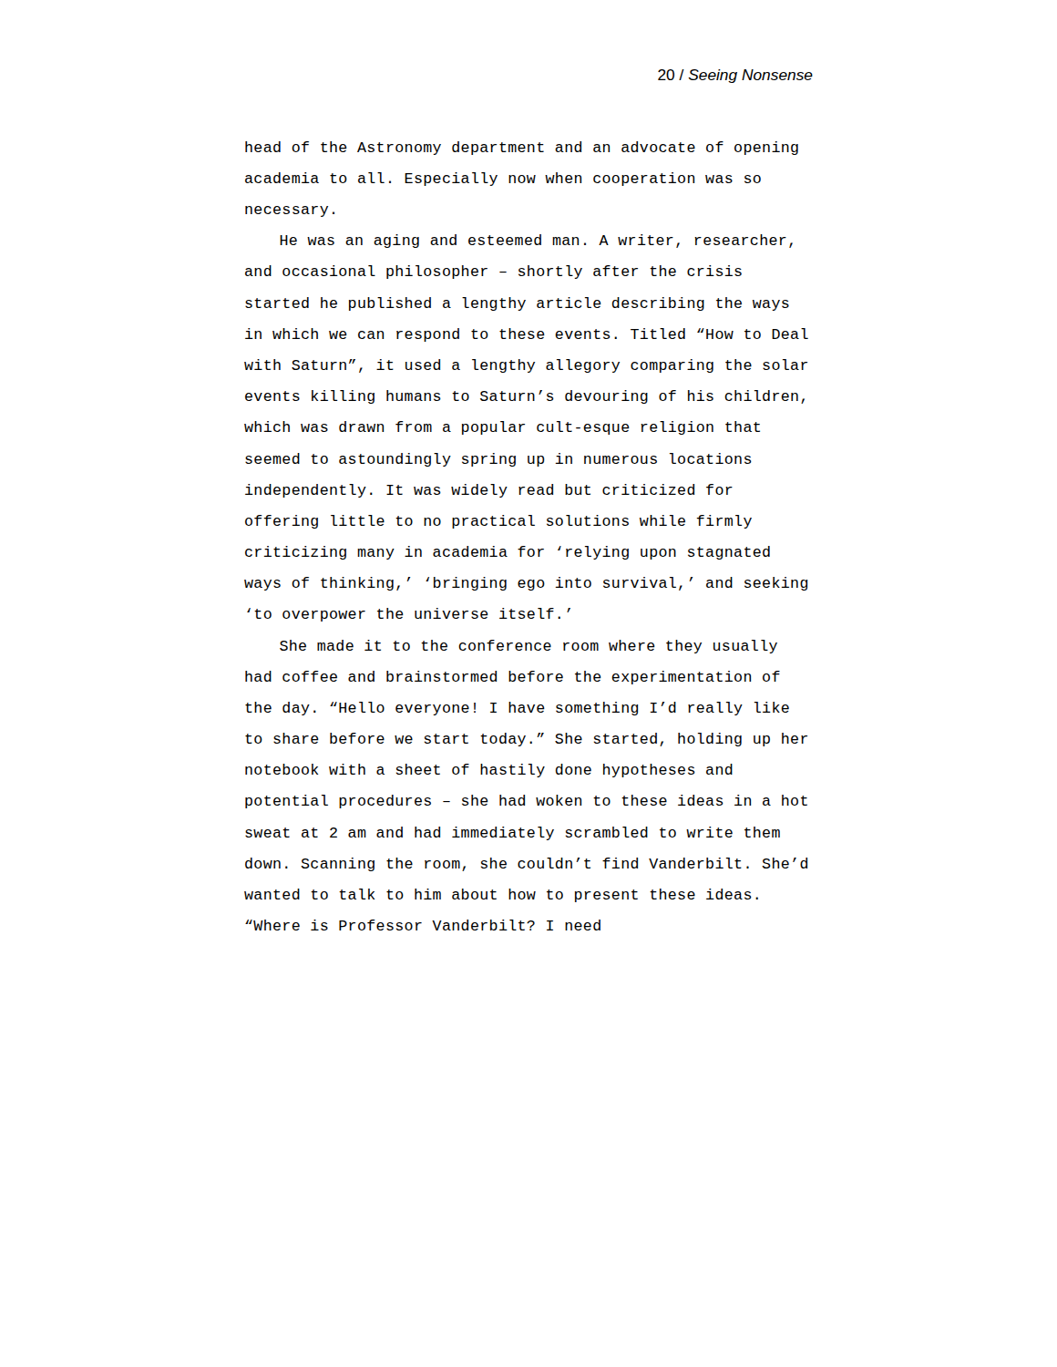20 / Seeing Nonsense
head of the Astronomy department and an advocate of opening academia to all. Especially now when cooperation was so necessary.
He was an aging and esteemed man. A writer, researcher, and occasional philosopher – shortly after the crisis started he published a lengthy article describing the ways in which we can respond to these events. Titled “How to Deal with Saturn”, it used a lengthy allegory comparing the solar events killing humans to Saturn’s devouring of his children, which was drawn from a popular cult-esque religion that seemed to astoundingly spring up in numerous locations independently. It was widely read but criticized for offering little to no practical solutions while firmly criticizing many in academia for ‘relying upon stagnated ways of thinking,’ ‘bringing ego into survival,’ and seeking ‘to overpower the universe itself.’
She made it to the conference room where they usually had coffee and brainstormed before the experimentation of the day. “Hello everyone! I have something I’d really like to share before we start today.” She started, holding up her notebook with a sheet of hastily done hypotheses and potential procedures – she had woken to these ideas in a hot sweat at 2 am and had immediately scrambled to write them down. Scanning the room, she couldn’t find Vanderbilt. She’d wanted to talk to him about how to present these ideas. “Where is Professor Vanderbilt? I need